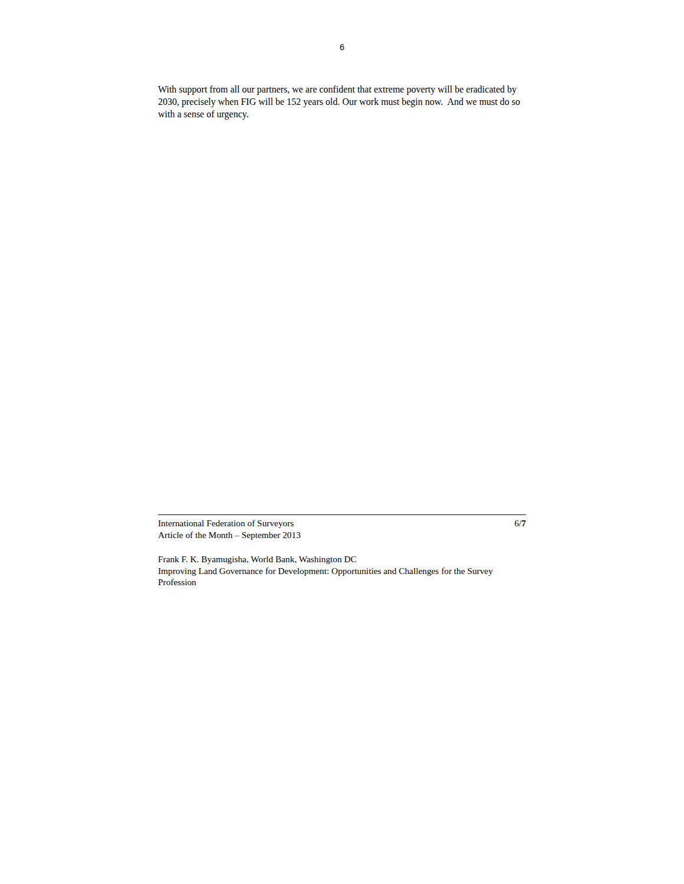6
With support from all our partners, we are confident that extreme poverty will be eradicated by 2030, precisely when FIG will be 152 years old. Our work must begin now. And we must do so with a sense of urgency.
International Federation of Surveyors
Article of the Month – September 2013
6/7
Frank F. K. Byamugisha, World Bank, Washington DC
Improving Land Governance for Development: Opportunities and Challenges for the Survey Profession